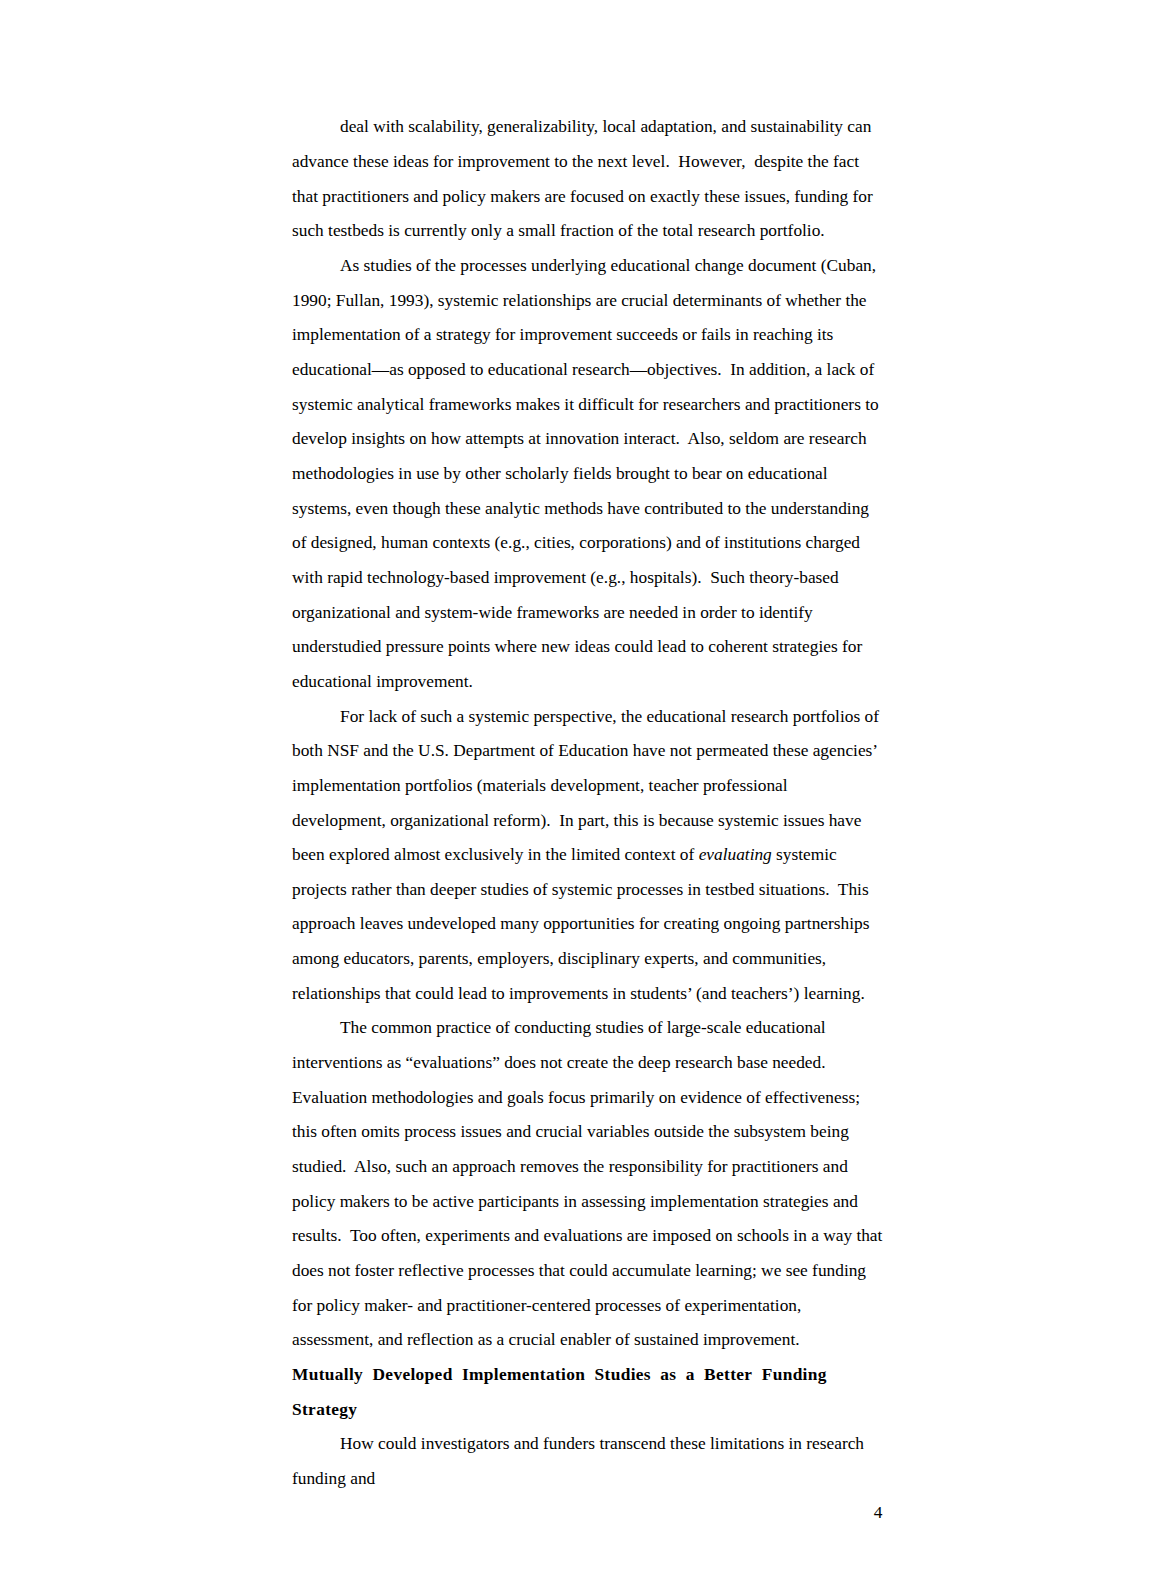deal with scalability, generalizability, local adaptation, and sustainability can advance these ideas for improvement to the next level. However, despite the fact that practitioners and policy makers are focused on exactly these issues, funding for such testbeds is currently only a small fraction of the total research portfolio.
As studies of the processes underlying educational change document (Cuban, 1990; Fullan, 1993), systemic relationships are crucial determinants of whether the implementation of a strategy for improvement succeeds or fails in reaching its educational—as opposed to educational research—objectives. In addition, a lack of systemic analytical frameworks makes it difficult for researchers and practitioners to develop insights on how attempts at innovation interact. Also, seldom are research methodologies in use by other scholarly fields brought to bear on educational systems, even though these analytic methods have contributed to the understanding of designed, human contexts (e.g., cities, corporations) and of institutions charged with rapid technology-based improvement (e.g., hospitals). Such theory-based organizational and system-wide frameworks are needed in order to identify understudied pressure points where new ideas could lead to coherent strategies for educational improvement.
For lack of such a systemic perspective, the educational research portfolios of both NSF and the U.S. Department of Education have not permeated these agencies’ implementation portfolios (materials development, teacher professional development, organizational reform). In part, this is because systemic issues have been explored almost exclusively in the limited context of evaluating systemic projects rather than deeper studies of systemic processes in testbed situations. This approach leaves undeveloped many opportunities for creating ongoing partnerships among educators, parents, employers, disciplinary experts, and communities, relationships that could lead to improvements in students’ (and teachers’) learning.
The common practice of conducting studies of large-scale educational interventions as “evaluations” does not create the deep research base needed. Evaluation methodologies and goals focus primarily on evidence of effectiveness; this often omits process issues and crucial variables outside the subsystem being studied. Also, such an approach removes the responsibility for practitioners and policy makers to be active participants in assessing implementation strategies and results. Too often, experiments and evaluations are imposed on schools in a way that does not foster reflective processes that could accumulate learning; we see funding for policy maker- and practitioner-centered processes of experimentation, assessment, and reflection as a crucial enabler of sustained improvement.
Mutually Developed Implementation Studies as a Better Funding Strategy
How could investigators and funders transcend these limitations in research funding and
4